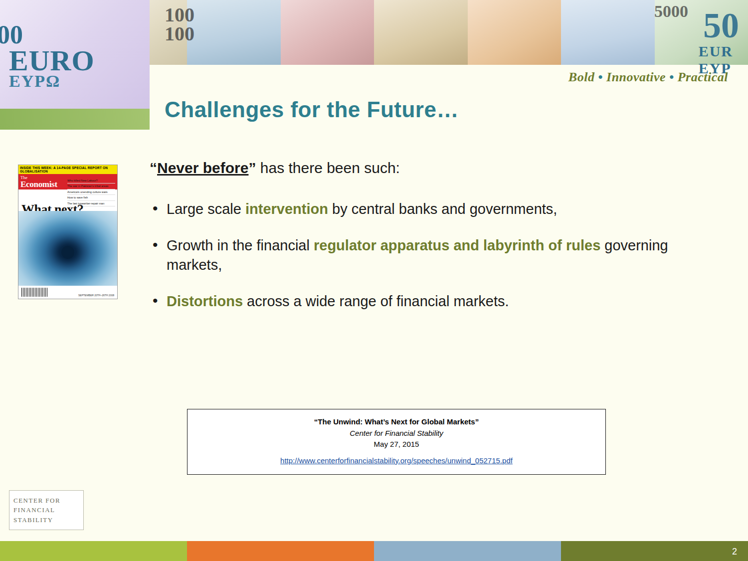100
100
5000
50
EUR
EYP
00
EURO
EYPΩ
Bold • Innovative • Practical
Challenges for the Future…
INSIDE THIS WEEK: A 14-PAGE SPECIAL REPORT ON GLOBALISATION
The Economist
Who killed New Labour?
The war in Pakistan's tribal areas
America's unending culture wars
How to save fish
The last typewriter-repair man
What next?
SEPTEMBER 20TH–26TH 2008
“Never before” has there been such:
Large scale intervention by central banks and governments,
Growth in the financial regulator apparatus and labyrinth of rules governing markets,
Distortions across a wide range of financial markets.
“The Unwind: What’s Next for Global Markets”
Center for Financial Stability
May 27, 2015
http://www.centerforfinancialstability.org/speeches/unwind_052715.pdf
CENTER FOR
FINANCIAL
STABILITY
2